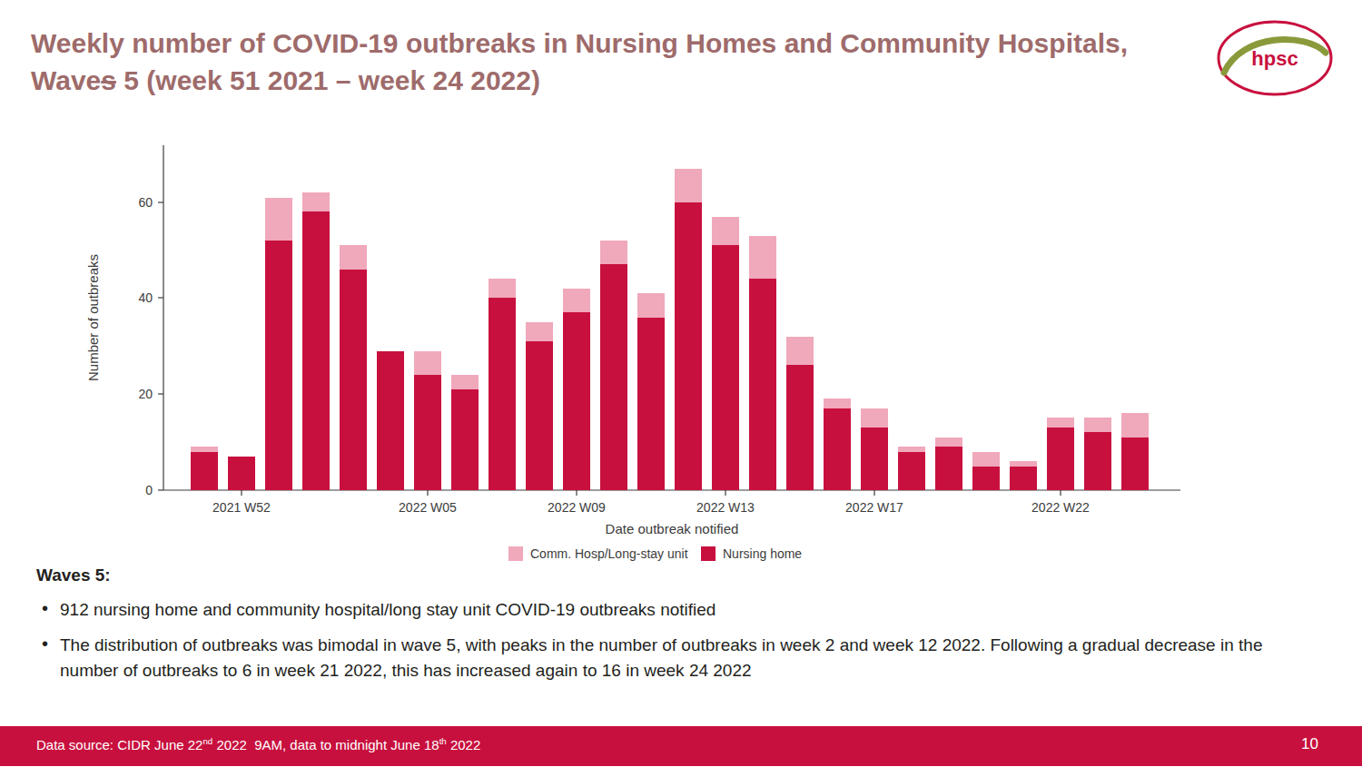Weekly number of COVID-19 outbreaks in Nursing Homes and Community Hospitals,
Waves 5 (week 51 2021 – week 24 2022)
hpsc
0 20 40 60 Number of outbreaks 2021 W52 2022 W05 2022 W09 2022 W13 2022 W17 2022 W22 Date outbreak notified Comm. Hosp/Long-stay unit Nursing home
Waves 5:
912 nursing home and community hospital/long stay unit COVID-19 outbreaks notified
The distribution of outbreaks was bimodal in wave 5, with peaks in the number of outbreaks in week 2 and week 12 2022. Following a gradual decrease in the number of outbreaks to 6 in week 21 2022, this has increased again to 16 in week 24 2022
Data source: CIDR June 22nd 2022 9AM, data to midnight June 18th 2022
10